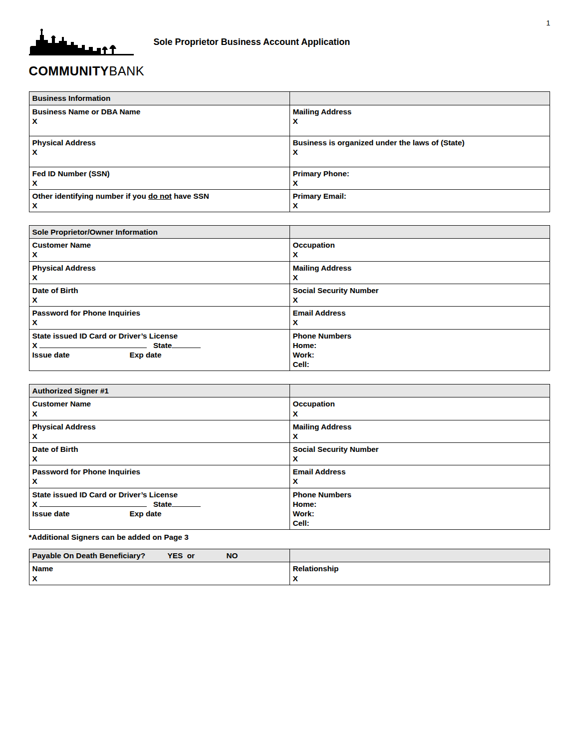1
COMMUNITY BANK
Sole Proprietor Business Account Application
| Business Information | |
| --- | --- |
| Business Name or DBA Name X | Mailing Address X |
| Physical Address X | Business is organized under the laws of (State) X |
| Fed ID Number (SSN) X | Primary Phone: X |
| Other identifying number if you do not have SSN X | Primary Email: X |
| Sole Proprietor/Owner Information | |
| --- | --- |
| Customer Name X | Occupation X |
| Physical Address X | Mailing Address X |
| Date of Birth X | Social Security Number X |
| Password for Phone Inquiries X | Email Address X |
| State issued ID Card or Driver’s License X State Issue date Exp date | Phone Numbers Home: Work: Cell: |
| Authorized Signer #1 | |
| --- | --- |
| Customer Name X | Occupation X |
| Physical Address X | Mailing Address X |
| Date of Birth X | Social Security Number X |
| Password for Phone Inquiries X | Email Address X |
| State issued ID Card or Driver’s License X State Issue date Exp date | Phone Numbers Home: Work: Cell: |
*Additional Signers can be added on Page 3
| Payable On Death Beneficiary? YES or NO | |
| --- | --- |
| Name X | Relationship X |